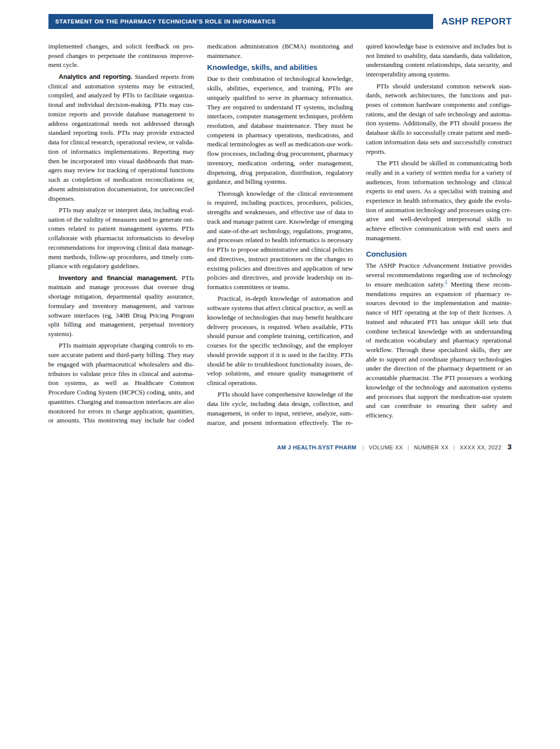Statement on the Pharmacy Technician’s Role in Informatics
ASHP REPORT
implemented changes, and solicit feedback on proposed changes to perpetuate the continuous improvement cycle.
Analytics and reporting. Standard reports from clinical and automation systems may be extracted, compiled, and analyzed by PTIs to facilitate organizational and individual decision-making. PTIs may customize reports and provide database management to address organizational needs not addressed through standard reporting tools. PTIs may provide extracted data for clinical research, operational review, or validation of informatics implementations. Reporting may then be incorporated into visual dashboards that managers may review for tracking of operational functions such as completion of medication reconciliations or, absent administration documentation, for unreconciled dispenses.
PTIs may analyze or interpret data, including evaluation of the validity of measures used to generate outcomes related to patient management systems. PTIs collaborate with pharmacist informaticists to develop recommendations for improving clinical data management methods, follow-up procedures, and timely compliance with regulatory guidelines.
Inventory and financial management. PTIs maintain and manage processes that oversee drug shortage mitigation, departmental quality assurance, formulary and inventory management, and various software interfaces (eg, 340B Drug Pricing Program split billing and management, perpetual inventory systems).
PTIs maintain appropriate charging controls to ensure accurate patient and third-party billing. They may be engaged with pharmaceutical wholesalers and distributors to validate price files in clinical and automation systems, as well as Healthcare Common Procedure Coding System (HCPCS) coding, units, and quantities. Charging and transaction interfaces are also monitored for errors in charge application, quantities, or amounts. This monitoring may include bar coded medication administration (BCMA) monitoring and maintenance.
Knowledge, skills, and abilities
Due to their combination of technological knowledge, skills, abilities, experience, and training, PTIs are uniquely qualified to serve in pharmacy informatics. They are required to understand IT systems, including interfaces, computer management techniques, problem resolution, and database maintenance. They must be competent in pharmacy operations, medications, and medical terminologies as well as medication-use workflow processes, including drug procurement, pharmacy inventory, medication ordering, order management, dispensing, drug preparation, distribution, regulatory guidance, and billing systems.
Thorough knowledge of the clinical environment is required, including practices, procedures, policies, strengths and weaknesses, and effective use of data to track and manage patient care. Knowledge of emerging and state-of-the-art technology, regulations, programs, and processes related to health informatics is necessary for PTIs to propose administrative and clinical policies and directives, instruct practitioners on the changes to existing policies and directives and application of new policies and directives, and provide leadership on informatics committees or teams.
Practical, in-depth knowledge of automation and software systems that affect clinical practice, as well as knowledge of technologies that may benefit healthcare delivery processes, is required. When available, PTIs should pursue and complete training, certification, and courses for the specific technology, and the employer should provide support if it is used in the facility. PTIs should be able to troubleshoot functionality issues, develop solutions, and ensure quality management of clinical operations.
PTIs should have comprehensive knowledge of the data life cycle, including data design, collection, and management, in order to input, retrieve, analyze, summarize, and present information effectively. The required knowledge base is extensive and includes but is not limited to usability, data standards, data validation, understanding content relationships, data security, and interoperability among systems.
PTIs should understand common network standards, network architectures, the functions and purposes of common hardware components and configurations, and the design of safe technology and automation systems. Additionally, the PTI should possess the database skills to successfully create patient and medication information data sets and successfully construct reports.
The PTI should be skilled in communicating both orally and in a variety of written media for a variety of audiences, from information technology and clinical experts to end users. As a specialist with training and experience in health informatics, they guide the evolution of automation technology and processes using creative and well-developed interpersonal skills to achieve effective communication with end users and management.
Conclusion
The ASHP Practice Advancement Initiative provides several recommendations regarding use of technology to ensure medication safety.5 Meeting these recommendations requires an expansion of pharmacy resources devoted to the implementation and maintenance of HIT operating at the top of their licenses. A trained and educated PTI has unique skill sets that combine technical knowledge with an understanding of medication vocabulary and pharmacy operational workflow. Through these specialized skills, they are able to support and coordinate pharmacy technologies under the direction of the pharmacy department or an accountable pharmacist. The PTI possesses a working knowledge of the technology and automation systems and processes that support the medication-use system and can contribute to ensuring their safety and efficiency.
AM J HEALTH-SYST PHARM | VOLUME XX | NUMBER XX | XXXX XX, 2022 3